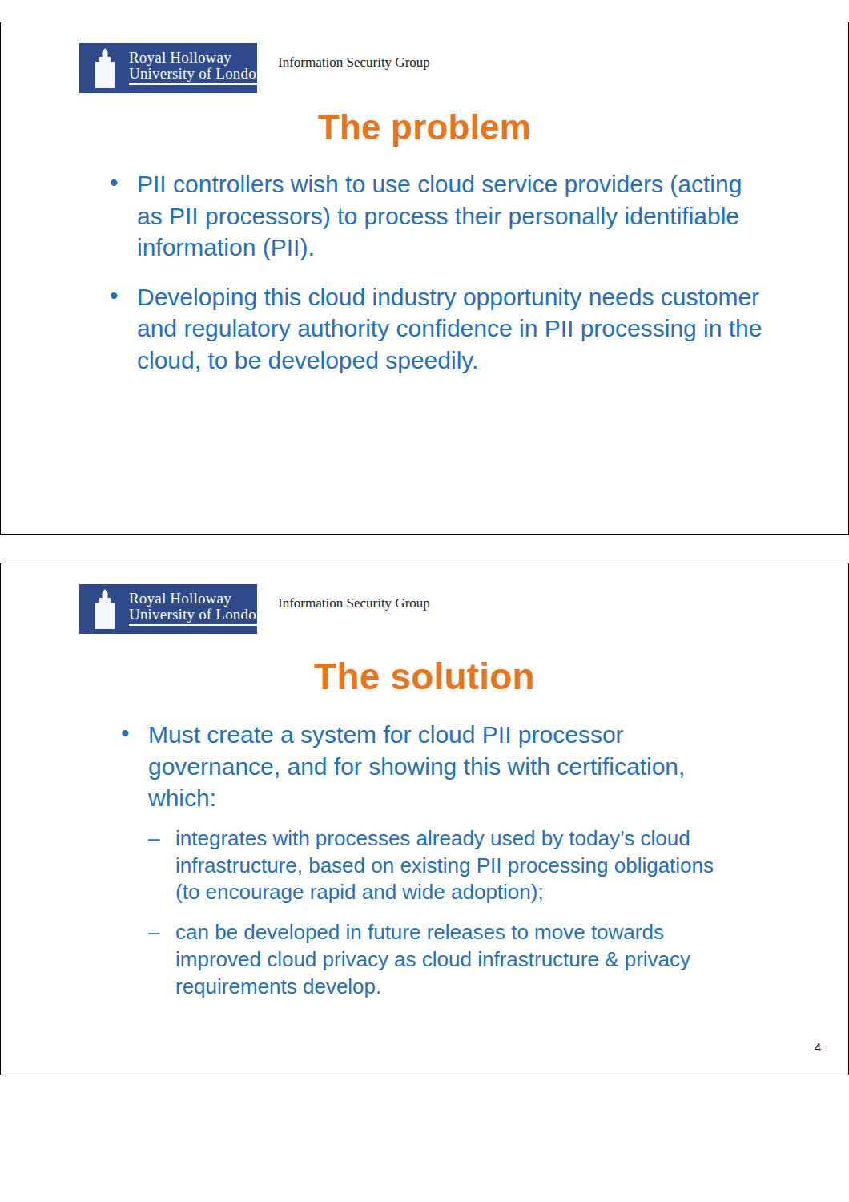Royal Holloway University of London
Information Security Group
The problem
PII controllers wish to use cloud service providers (acting as PII processors) to process their personally identifiable information (PII).
Developing this cloud industry opportunity needs customer and regulatory authority confidence in PII processing in the cloud, to be developed speedily.
Royal Holloway University of London
Information Security Group
The solution
Must create a system for cloud PII processor governance, and for showing this with certification, which:
integrates with processes already used by today’s cloud infrastructure, based on existing PII processing obligations (to encourage rapid and wide adoption);
can be developed in future releases to move towards improved cloud privacy as cloud infrastructure & privacy requirements develop.
4